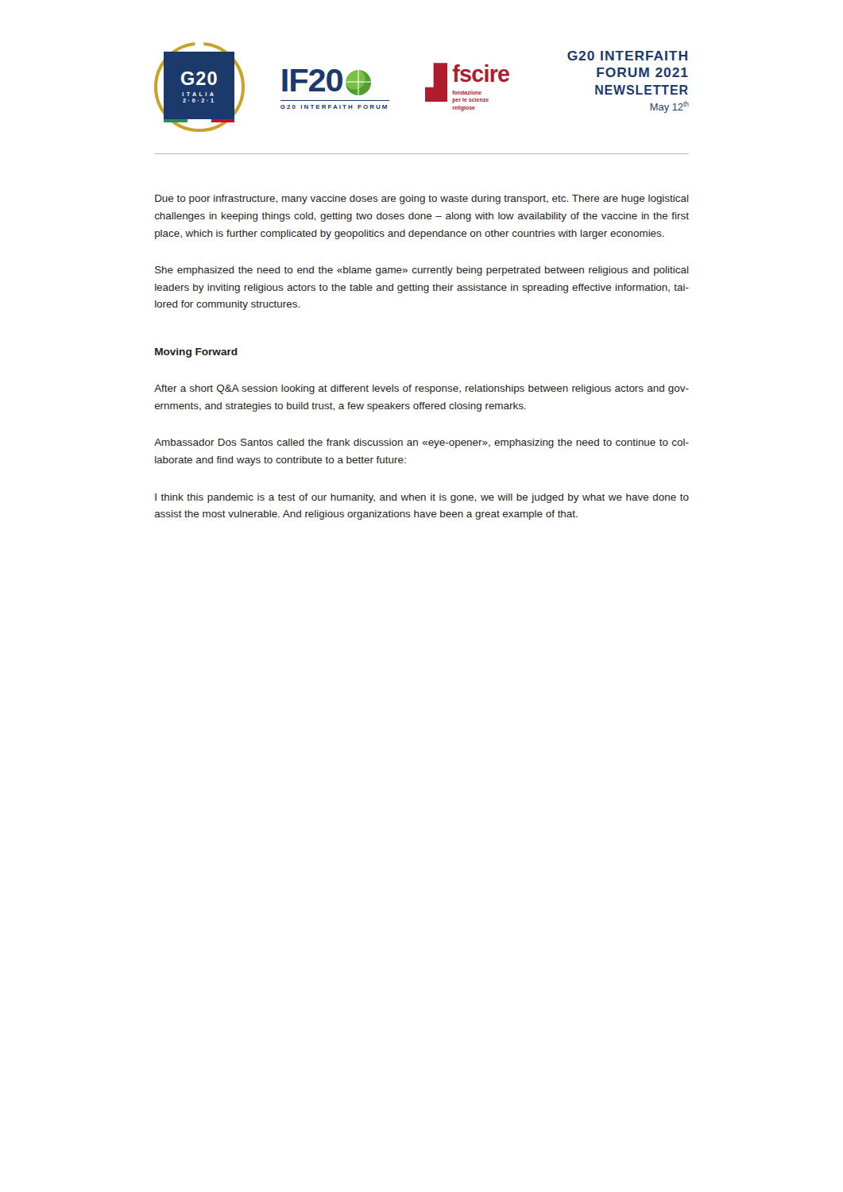G20
ITALIA
2·0·2·1
IF20
G20 INTERFAITH FORUM
fscire
fondazione
per le scienze
religiose
G20 INTERFAITH FORUM 2021
NEWSLETTER
May 12th
Due to poor infrastructure, many vaccine doses are going to waste during transport, etc. There are huge logistical challenges in keeping things cold, getting two doses done – along with low availability of the vaccine in the first place, which is further complicated by geopolitics and dependance on other countries with larger economies.
She emphasized the need to end the «blame game» currently being perpetrated between religious and political leaders by inviting religious actors to the table and getting their assistance in spreading effective information, tailored for community structures.
Moving Forward
After a short Q&A session looking at different levels of response, relationships between religious actors and governments, and strategies to build trust, a few speakers offered closing remarks.
Ambassador Dos Santos called the frank discussion an «eye-opener», emphasizing the need to continue to collaborate and find ways to contribute to a better future:
I think this pandemic is a test of our humanity, and when it is gone, we will be judged by what we have done to assist the most vulnerable. And religious organizations have been a great example of that.